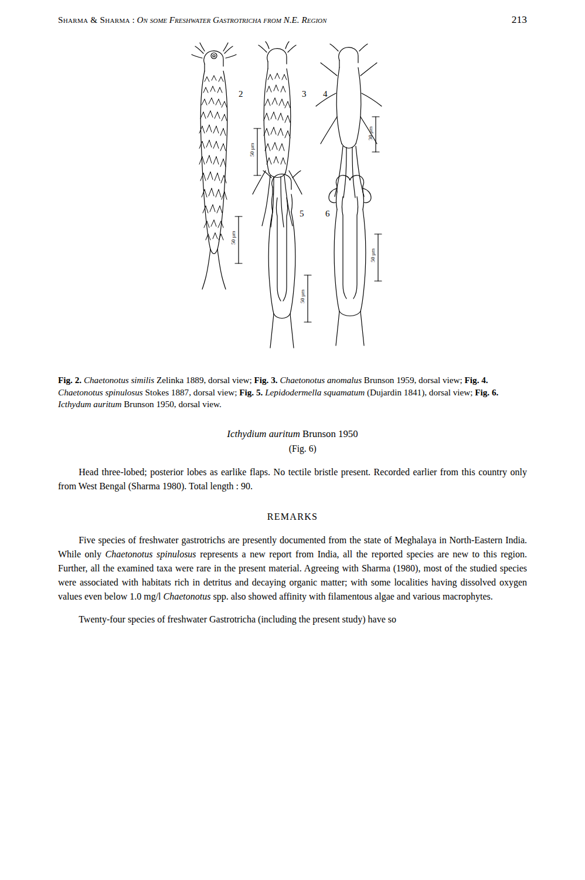Sharma & Sharma : On some Freshwater Gastrotricha from N.E. Region
213
2 50 µm 3 50 µm 4 30 µm 5 50 µm 6 50 µm
Fig. 2. Chaetonotus similis Zelinka 1889, dorsal view; Fig. 3. Chaetonotus anomalus Brunson 1959, dorsal view; Fig. 4. Chaetonotus spinulosus Stokes 1887, dorsal view; Fig. 5. Lepidodermella squamatum (Dujardin 1841), dorsal view; Fig. 6. Icthydum auritum Brunson 1950, dorsal view.
Icthydium auritum Brunson 1950
(Fig. 6)
Head three-lobed; posterior lobes as earlike flaps. No tectile bristle present. Recorded earlier from this country only from West Bengal (Sharma 1980). Total length : 90.
REMARKS
Five species of freshwater gastrotrichs are presently documented from the state of Meghalaya in North-Eastern India. While only Chaetonotus spinulosus represents a new report from India, all the reported species are new to this region. Further, all the examined taxa were rare in the present material. Agreeing with Sharma (1980), most of the studied species were associated with habitats rich in detritus and decaying organic matter; with some localities having dissolved oxygen values even below 1.0 mg/l Chaetonotus spp. also showed affinity with filamentous algae and various macrophytes.
Twenty-four species of freshwater Gastrotricha (including the present study) have so